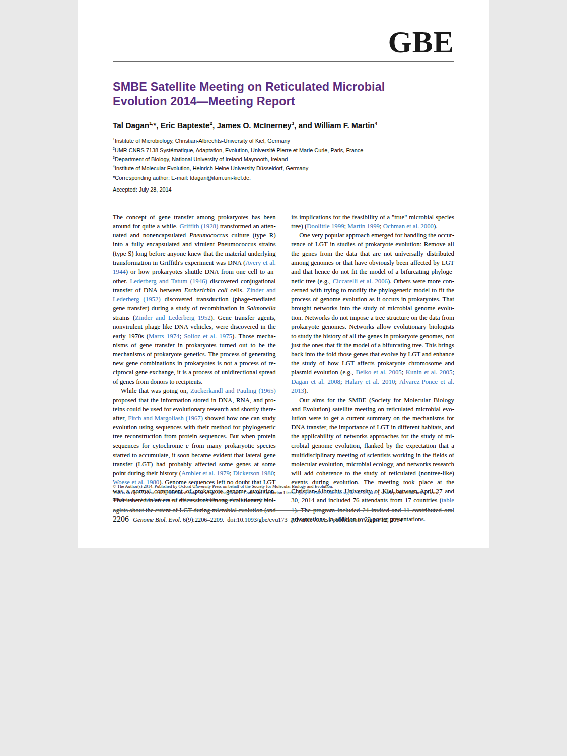GBE
SMBE Satellite Meeting on Reticulated Microbial
Evolution 2014—Meeting Report
Tal Dagan1,*, Eric Bapteste2, James O. McInerney3, and William F. Martin4
1Institute of Microbiology, Christian-Albrechts-University of Kiel, Germany
2UMR CNRS 7138 Systématique, Adaptation, Evolution, Université Pierre et Marie Curie, Paris, France
3Department of Biology, National University of Ireland Maynooth, Ireland
4Institute of Molecular Evolution, Heinrich-Heine University Düsseldorf, Germany
*Corresponding author: E-mail: tdagan@ifam.uni-kiel.de.
Accepted: July 28, 2014
The concept of gene transfer among prokaryotes has been around for quite a while. Griffith (1928) transformed an attenuated and nonencapsulated Pneumococcus culture (type R) into a fully encapsulated and virulent Pneumococcus strains (type S) long before anyone knew that the material underlying transformation in Griffith's experiment was DNA (Avery et al. 1944) or how prokaryotes shuttle DNA from one cell to another. Lederberg and Tatum (1946) discovered conjugational transfer of DNA between Escherichia coli cells. Zinder and Lederberg (1952) discovered transduction (phage-mediated gene transfer) during a study of recombination in Salmonella strains (Zinder and Lederberg 1952). Gene transfer agents, nonvirulent phage-like DNA-vehicles, were discovered in the early 1970s (Marrs 1974; Solioz et al. 1975). Those mechanisms of gene transfer in prokaryotes turned out to be the mechanisms of prokaryote genetics. The process of generating new gene combinations in prokaryotes is not a process of reciprocal gene exchange, it is a process of unidirectional spread of genes from donors to recipients.
While that was going on, Zuckerkandl and Pauling (1965) proposed that the information stored in DNA, RNA, and proteins could be used for evolutionary research and shortly thereafter, Fitch and Margoliash (1967) showed how one can study evolution using sequences with their method for phylogenetic tree reconstruction from protein sequences. But when protein sequences for cytochrome c from many prokaryotic species started to accumulate, it soon became evident that lateral gene transfer (LGT) had probably affected some genes at some point during their history (Ambler et al. 1979; Dickerson 1980; Woese et al. 1980). Genome sequences left no doubt that LGT was a normal component of prokaryote genome evolution. That ushered in an era of discussions among evolutionary biologists about the extent of LGT during microbial evolution (and its implications for the feasibility of a "true" microbial species tree) (Doolittle 1999; Martin 1999; Ochman et al. 2000).
One very popular approach emerged for handling the occurrence of LGT in studies of prokaryote evolution: Remove all the genes from the data that are not universally distributed among genomes or that have obviously been affected by LGT and that hence do not fit the model of a bifurcating phylogenetic tree (e.g., Ciccarelli et al. 2006). Others were more concerned with trying to modify the phylogenetic model to fit the process of genome evolution as it occurs in prokaryotes. That brought networks into the study of microbial genome evolution. Networks do not impose a tree structure on the data from prokaryote genomes. Networks allow evolutionary biologists to study the history of all the genes in prokaryote genomes, not just the ones that fit the model of a bifurcating tree. This brings back into the fold those genes that evolve by LGT and enhance the study of how LGT affects prokaryote chromosome and plasmid evolution (e.g., Beiko et al. 2005; Kunin et al. 2005; Dagan et al. 2008; Halary et al. 2010; Alvarez-Ponce et al. 2013).
Our aims for the SMBE (Society for Molecular Biology and Evolution) satellite meeting on reticulated microbial evolution were to get a current summary on the mechanisms for DNA transfer, the importance of LGT in different habitats, and the applicability of networks approaches for the study of microbial genome evolution, flanked by the expectation that a multidisciplinary meeting of scientists working in the fields of molecular evolution, microbial ecology, and networks research will add coherence to the study of reticulated (nontree-like) events during evolution. The meeting took place at the Christian-Albrechts University of Kiel between April 27 and 30, 2014 and included 76 attendants from 17 countries (table 1). The program included 24 invited and 11 contributed oral presentations, in addition to 23 poster presentations.
© The Author(s) 2014. Published by Oxford University Press on behalf of the Society for Molecular Biology and Evolution.
This is an Open Access article distributed under the terms of the Creative Commons Attribution License (http://creativecommons.org/licenses/by/4.0/), which permits unrestricted reuse, distribution, and reproduction in any medium, provided the original work is properly cited.
2206 Genome Biol. Evol. 6(9):2206–2209. doi:10.1093/gbe/evu173 Advance Access publication August 12, 2014